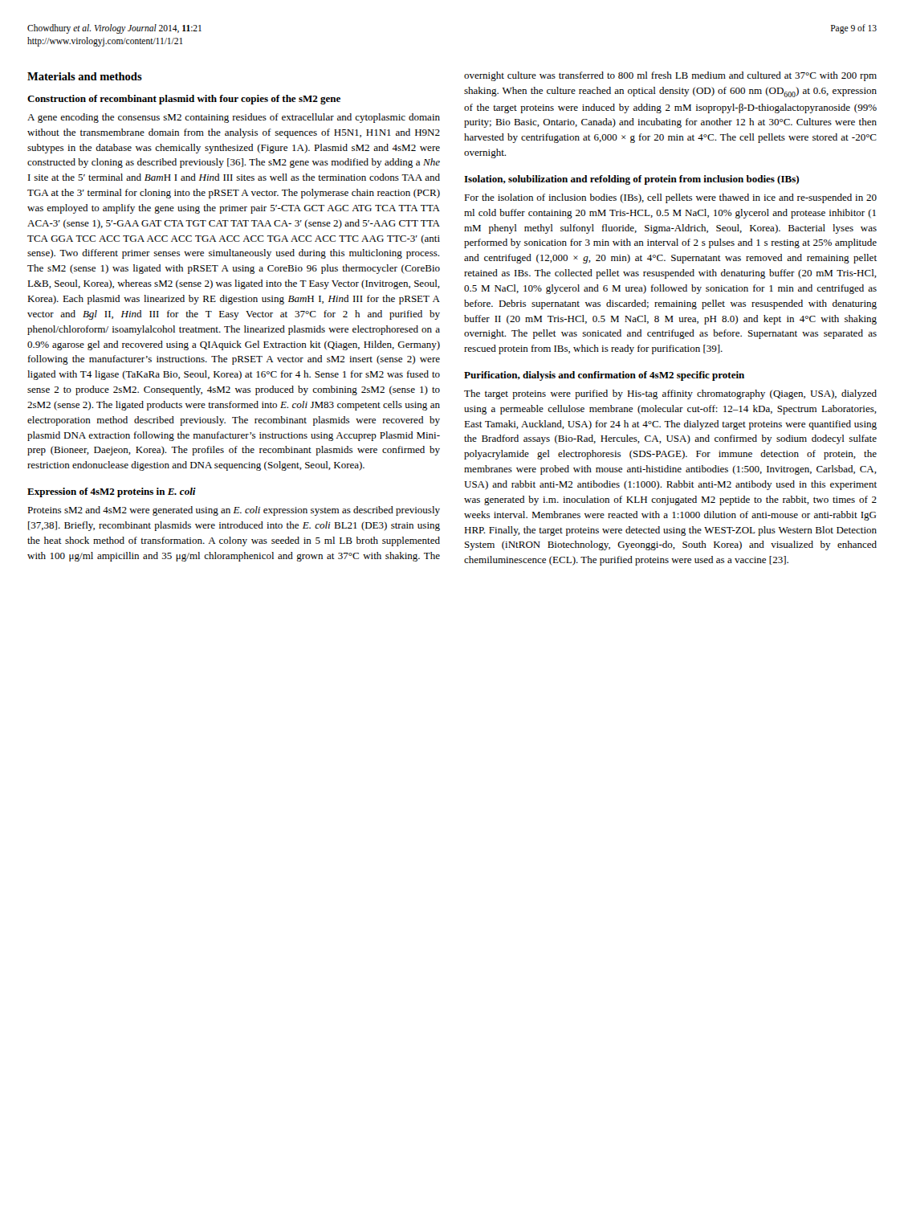Chowdhury et al. Virology Journal 2014, 11:21
http://www.virologyj.com/content/11/1/21
Page 9 of 13
Materials and methods
Construction of recombinant plasmid with four copies of the sM2 gene
A gene encoding the consensus sM2 containing residues of extracellular and cytoplasmic domain without the transmembrane domain from the analysis of sequences of H5N1, H1N1 and H9N2 subtypes in the database was chemically synthesized (Figure 1A). Plasmid sM2 and 4sM2 were constructed by cloning as described previously [36]. The sM2 gene was modified by adding a Nhe I site at the 5′ terminal and Bam H I and Hind III sites as well as the termination codons TAA and TGA at the 3′ terminal for cloning into the pRSET A vector. The polymerase chain reaction (PCR) was employed to amplify the gene using the primer pair 5′-CTA GCT AGC ATG TCA TTA TTA ACA-3′ (sense 1), 5′-GAA GAT CTA TGT CAT TAT TAA CA- 3′ (sense 2) and 5′-AAG CTT TTA TCA GGA TCC ACC TGA ACC ACC TGA ACC ACC TGA ACC ACC TTC AAG TTC-3′ (anti sense). Two different primer senses were simultaneously used during this multicloning process. The sM2 (sense 1) was ligated with pRSET A using a CoreBio 96 plus thermocycler (CoreBio L&B, Seoul, Korea), whereas sM2 (sense 2) was ligated into the T Easy Vector (Invitrogen, Seoul, Korea). Each plasmid was linearized by RE digestion using Bam H I, Hind III for the pRSET A vector and Bgl II, Hind III for the T Easy Vector at 37°C for 2 h and purified by phenol/chloroform/ isoamylalcohol treatment. The linearized plasmids were electrophoresed on a 0.9% agarose gel and recovered using a QIAquick Gel Extraction kit (Qiagen, Hilden, Germany) following the manufacturer’s instructions. The pRSET A vector and sM2 insert (sense 2) were ligated with T4 ligase (TaKaRa Bio, Seoul, Korea) at 16°C for 4 h. Sense 1 for sM2 was fused to sense 2 to produce 2sM2. Consequently, 4sM2 was produced by combining 2sM2 (sense 1) to 2sM2 (sense 2). The ligated products were transformed into E. coli JM83 competent cells using an electroporation method described previously. The recombinant plasmids were recovered by plasmid DNA extraction following the manufacturer’s instructions using Accuprep Plasmid Mini-prep (Bioneer, Daejeon, Korea). The profiles of the recombinant plasmids were confirmed by restriction endonuclease digestion and DNA sequencing (Solgent, Seoul, Korea).
Expression of 4sM2 proteins in E. coli
Proteins sM2 and 4sM2 were generated using an E. coli expression system as described previously [37,38]. Briefly, recombinant plasmids were introduced into the E. coli BL21 (DE3) strain using the heat shock method of transformation. A colony was seeded in 5 ml LB broth supplemented with 100 μg/ml ampicillin and 35 μg/ml chloramphenicol and grown at 37°C with shaking. The overnight culture was transferred to 800 ml fresh LB medium and cultured at 37°C with 200 rpm shaking. When the culture reached an optical density (OD) of 600 nm (OD600) at 0.6, expression of the target proteins were induced by adding 2 mM isopropyl-β-D-thiogalactopyranoside (99% purity; Bio Basic, Ontario, Canada) and incubating for another 12 h at 30°C. Cultures were then harvested by centrifugation at 6,000 × g for 20 min at 4°C. The cell pellets were stored at -20°C overnight.
Isolation, solubilization and refolding of protein from inclusion bodies (IBs)
For the isolation of inclusion bodies (IBs), cell pellets were thawed in ice and re-suspended in 20 ml cold buffer containing 20 mM Tris-HCL, 0.5 M NaCl, 10% glycerol and protease inhibitor (1 mM phenyl methyl sulfonyl fluoride, Sigma-Aldrich, Seoul, Korea). Bacterial lyses was performed by sonication for 3 min with an interval of 2 s pulses and 1 s resting at 25% amplitude and centrifuged (12,000 × g, 20 min) at 4°C. Supernatant was removed and remaining pellet retained as IBs. The collected pellet was resuspended with denaturing buffer (20 mM Tris-HCl, 0.5 M NaCl, 10% glycerol and 6 M urea) followed by sonication for 1 min and centrifuged as before. Debris supernatant was discarded; remaining pellet was resuspended with denaturing buffer II (20 mM Tris-HCl, 0.5 M NaCl, 8 M urea, pH 8.0) and kept in 4°C with shaking overnight. The pellet was sonicated and centrifuged as before. Supernatant was separated as rescued protein from IBs, which is ready for purification [39].
Purification, dialysis and confirmation of 4sM2 specific protein
The target proteins were purified by His-tag affinity chromatography (Qiagen, USA), dialyzed using a permeable cellulose membrane (molecular cut-off: 12–14 kDa, Spectrum Laboratories, East Tamaki, Auckland, USA) for 24 h at 4°C. The dialyzed target proteins were quantified using the Bradford assays (Bio-Rad, Hercules, CA, USA) and confirmed by sodium dodecyl sulfate polyacrylamide gel electrophoresis (SDS-PAGE). For immune detection of protein, the membranes were probed with mouse anti-histidine antibodies (1:500, Invitrogen, Carlsbad, CA, USA) and rabbit anti-M2 antibodies (1:1000). Rabbit anti-M2 antibody used in this experiment was generated by i.m. inoculation of KLH conjugated M2 peptide to the rabbit, two times of 2 weeks interval. Membranes were reacted with a 1:1000 dilution of anti-mouse or anti-rabbit IgG HRP. Finally, the target proteins were detected using the WEST-ZOL plus Western Blot Detection System (iNtRON Biotechnology, Gyeonggi-do, South Korea) and visualized by enhanced chemiluminescence (ECL). The purified proteins were used as a vaccine [23].